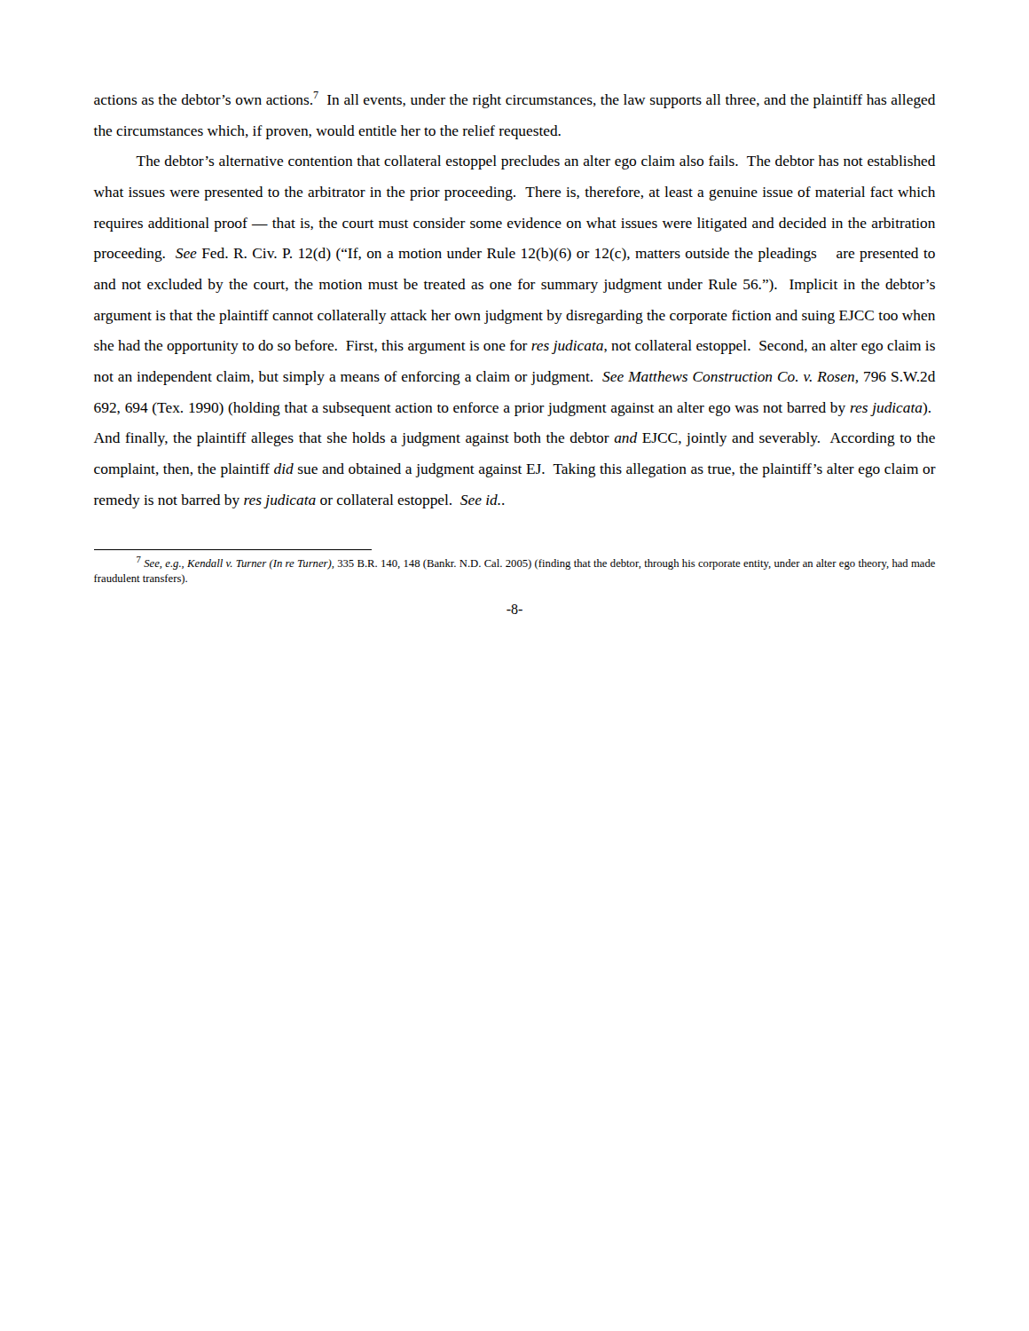actions as the debtor’s own actions.7 In all events, under the right circumstances, the law supports all three, and the plaintiff has alleged the circumstances which, if proven, would entitle her to the relief requested.
The debtor’s alternative contention that collateral estoppel precludes an alter ego claim also fails. The debtor has not established what issues were presented to the arbitrator in the prior proceeding. There is, therefore, at least a genuine issue of material fact which requires additional proof — that is, the court must consider some evidence on what issues were litigated and decided in the arbitration proceeding. See Fed. R. Civ. P. 12(d) (“If, on a motion under Rule 12(b)(6) or 12(c), matters outside the pleadings are presented to and not excluded by the court, the motion must be treated as one for summary judgment under Rule 56.”). Implicit in the debtor’s argument is that the plaintiff cannot collaterally attack her own judgment by disregarding the corporate fiction and suing EJCC too when she had the opportunity to do so before. First, this argument is one for res judicata, not collateral estoppel. Second, an alter ego claim is not an independent claim, but simply a means of enforcing a claim or judgment. See Matthews Construction Co. v. Rosen, 796 S.W.2d 692, 694 (Tex. 1990) (holding that a subsequent action to enforce a prior judgment against an alter ego was not barred by res judicata). And finally, the plaintiff alleges that she holds a judgment against both the debtor and EJCC, jointly and severably. According to the complaint, then, the plaintiff did sue and obtained a judgment against EJ. Taking this allegation as true, the plaintiff’s alter ego claim or remedy is not barred by res judicata or collateral estoppel. See id..
7 See, e.g., Kendall v. Turner (In re Turner), 335 B.R. 140, 148 (Bankr. N.D. Cal. 2005) (finding that the debtor, through his corporate entity, under an alter ego theory, had made fraudulent transfers).
-8-